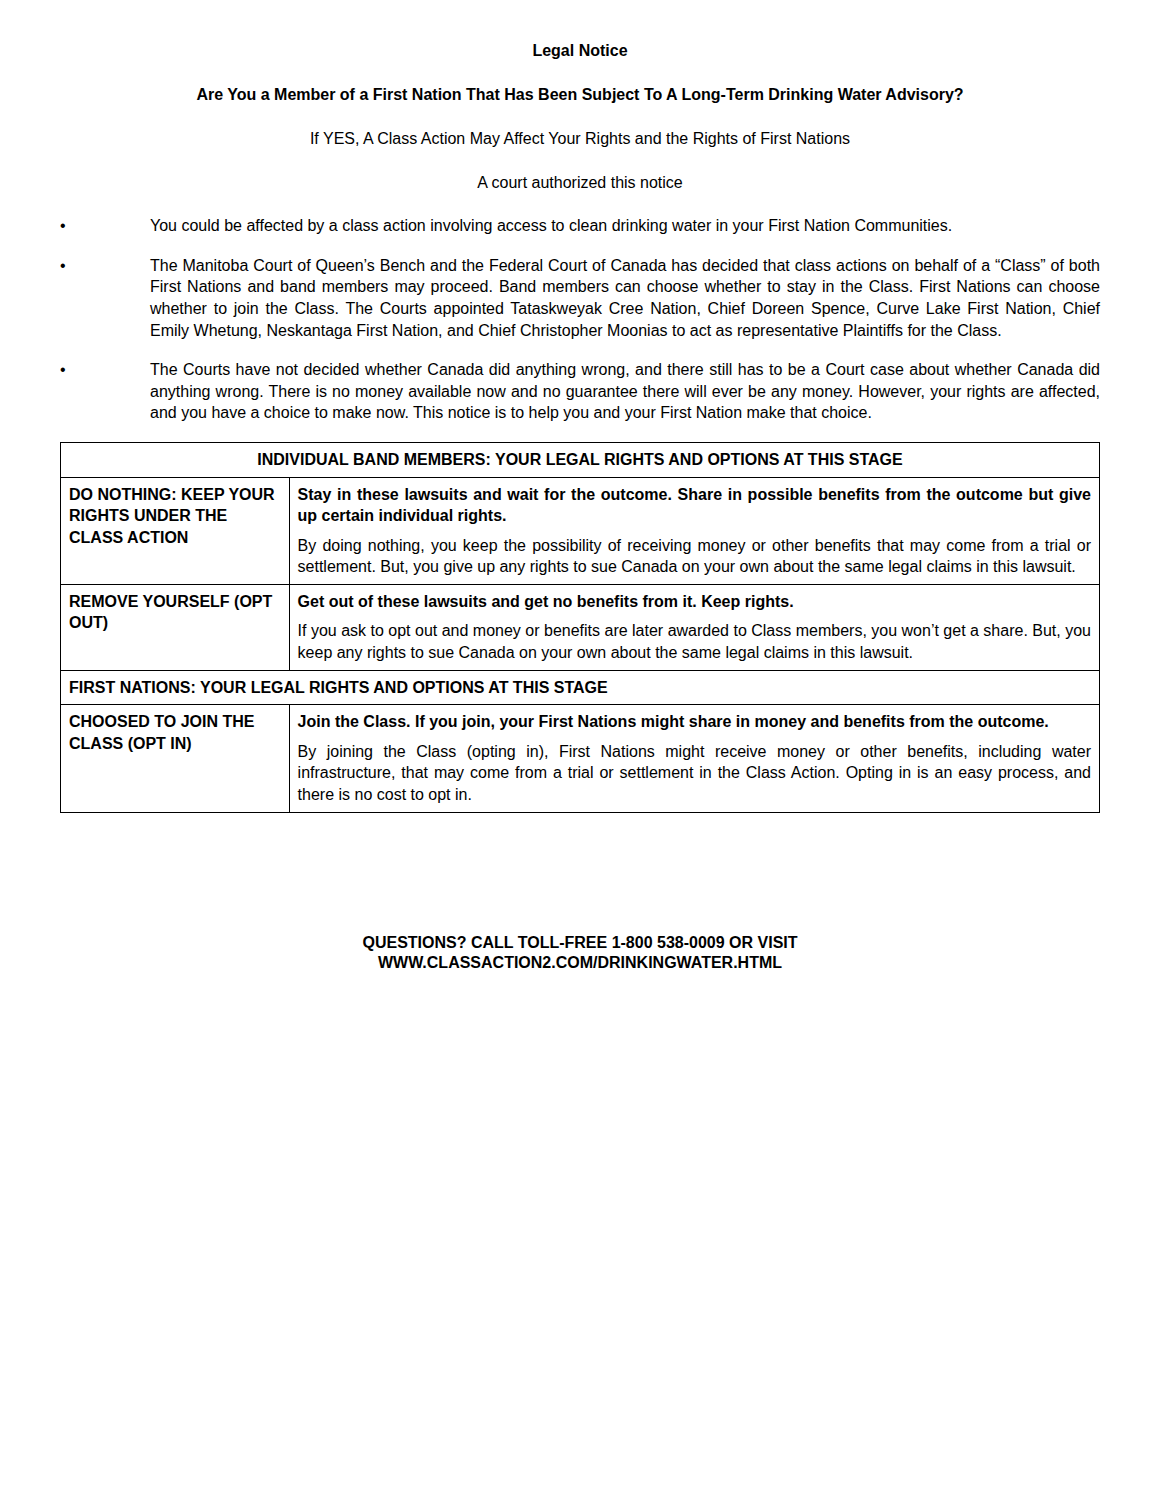Legal Notice
Are You a Member of a First Nation That Has Been Subject To A Long-Term Drinking Water Advisory?
If YES, A Class Action May Affect Your Rights and the Rights of First Nations
A court authorized this notice
You could be affected by a class action involving access to clean drinking water in your First Nation Communities.
The Manitoba Court of Queen’s Bench and the Federal Court of Canada has decided that class actions on behalf of a “Class” of both First Nations and band members may proceed. Band members can choose whether to stay in the Class. First Nations can choose whether to join the Class. The Courts appointed Tataskweyak Cree Nation, Chief Doreen Spence, Curve Lake First Nation, Chief Emily Whetung, Neskantaga First Nation, and Chief Christopher Moonias to act as representative Plaintiffs for the Class.
The Courts have not decided whether Canada did anything wrong, and there still has to be a Court case about whether Canada did anything wrong. There is no money available now and no guarantee there will ever be any money. However, your rights are affected, and you have a choice to make now. This notice is to help you and your First Nation make that choice.
| INDIVIDUAL BAND MEMBERS: YOUR LEGAL RIGHTS AND OPTIONS AT THIS STAGE |
| --- |
| DO NOTHING: KEEP YOUR RIGHTS UNDER THE CLASS ACTION | Stay in these lawsuits and wait for the outcome. Share in possible benefits from the outcome but give up certain individual rights. By doing nothing, you keep the possibility of receiving money or other benefits that may come from a trial or settlement. But, you give up any rights to sue Canada on your own about the same legal claims in this lawsuit. |
| REMOVE YOURSELF (OPT OUT) | Get out of these lawsuits and get no benefits from it. Keep rights. If you ask to opt out and money or benefits are later awarded to Class members, you won’t get a share. But, you keep any rights to sue Canada on your own about the same legal claims in this lawsuit. |
| FIRST NATIONS: YOUR LEGAL RIGHTS AND OPTIONS AT THIS STAGE |
| CHOOSED TO JOIN THE CLASS (OPT IN) | Join the Class. If you join, your First Nations might share in money and benefits from the outcome. By joining the Class (opting in), First Nations might receive money or other benefits, including water infrastructure, that may come from a trial or settlement in the Class Action. Opting in is an easy process, and there is no cost to opt in. |
QUESTIONS? CALL TOLL-FREE 1-800 538-0009 OR VISIT
WWW.CLASSACTION2.COM/DRINKINGWATER.HTML